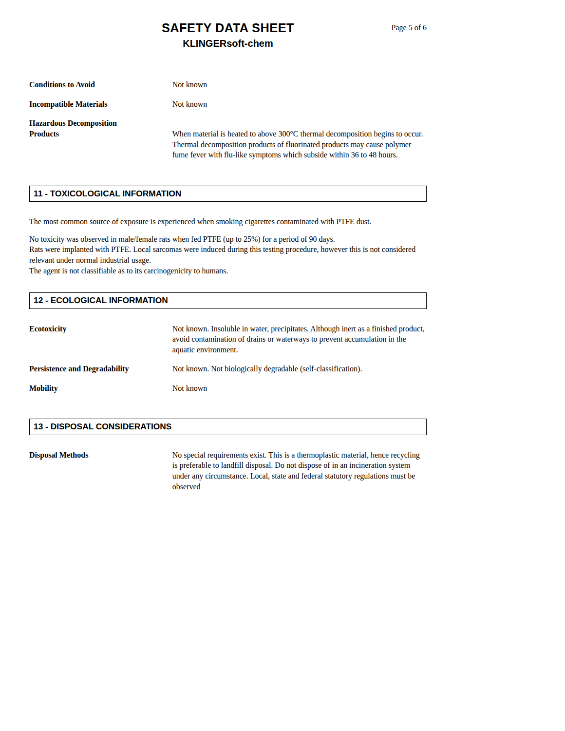Page 5 of 6
SAFETY DATA SHEET
KLINGERsoft-chem
| Conditions to Avoid | Not known |
| Incompatible Materials | Not known |
| Hazardous Decomposition Products | When material is heated to above 300°C thermal decomposition begins to occur. Thermal decomposition products of fluorinated products may cause polymer fume fever with flu-like symptoms which subside within 36 to 48 hours. |
11 - TOXICOLOGICAL INFORMATION
The most common source of exposure is experienced when smoking cigarettes contaminated with PTFE dust.
No toxicity was observed in male/female rats when fed PTFE (up to 25%) for a period of 90 days.
Rats were implanted with PTFE. Local sarcomas were induced during this testing procedure, however this is not considered relevant under normal industrial usage.
The agent is not classifiable as to its carcinogenicity to humans.
12 - ECOLOGICAL INFORMATION
| Ecotoxicity | Not known. Insoluble in water, precipitates. Although inert as a finished product, avoid contamination of drains or waterways to prevent accumulation in the aquatic environment. |
| Persistence and Degradability | Not known. Not biologically degradable (self-classification). |
| Mobility | Not known |
13 - DISPOSAL CONSIDERATIONS
| Disposal Methods | No special requirements exist. This is a thermoplastic material, hence recycling is preferable to landfill disposal. Do not dispose of in an incineration system under any circumstance. Local, state and federal statutory regulations must be observed |